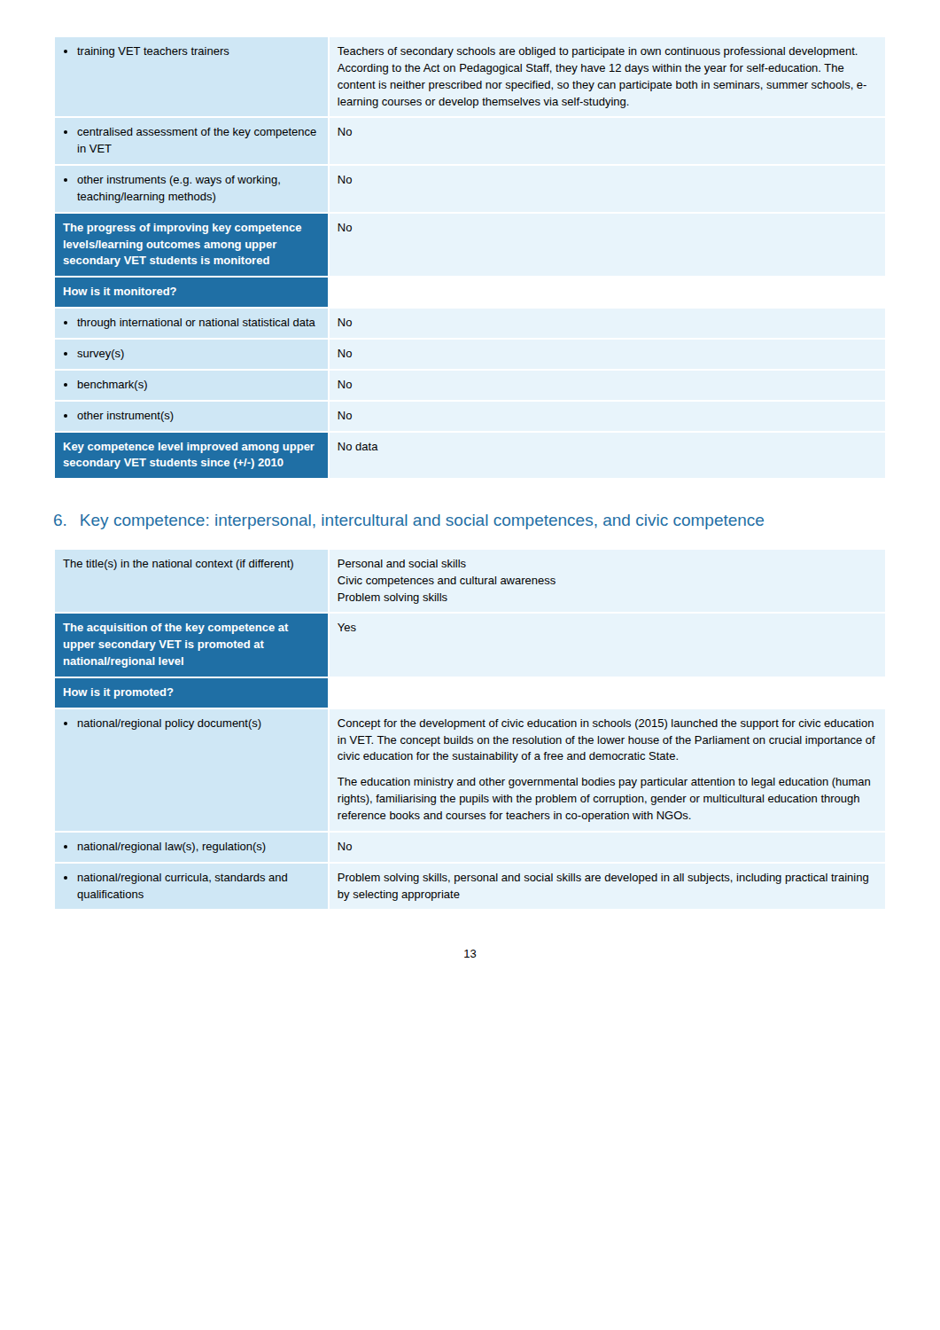| training VET teachers trainers | Teachers of secondary schools are obliged to participate in own continuous professional development. According to the Act on Pedagogical Staff, they have 12 days within the year for self-education. The content is neither prescribed nor specified, so they can participate both in seminars, summer schools, e-learning courses or develop themselves via self-studying. |
| centralised assessment of the key competence in VET | No |
| other instruments (e.g. ways of working, teaching/learning methods) | No |
| The progress of improving key competence levels/learning outcomes among upper secondary VET students is monitored | No |
| How is it monitored? | |
| through international or national statistical data | No |
| survey(s) | No |
| benchmark(s) | No |
| other instrument(s) | No |
| Key competence level improved among upper secondary VET students since (+/-) 2010 | No data |
6. Key competence: interpersonal, intercultural and social competences, and civic competence
| The title(s) in the national context (if different) | Personal and social skills Civic competences and cultural awareness Problem solving skills |
| The acquisition of the key competence at upper secondary VET is promoted at national/regional level | Yes |
| How is it promoted? | |
| national/regional policy document(s) | Concept for the development of civic education in schools (2015) launched the support for civic education in VET. The concept builds on the resolution of the lower house of the Parliament on crucial importance of civic education for the sustainability of a free and democratic State. The education ministry and other governmental bodies pay particular attention to legal education (human rights), familiarising the pupils with the problem of corruption, gender or multicultural education through reference books and courses for teachers in co-operation with NGOs. |
| national/regional law(s), regulation(s) | No |
| national/regional curricula, standards and qualifications | Problem solving skills, personal and social skills are developed in all subjects, including practical training by selecting appropriate |
13